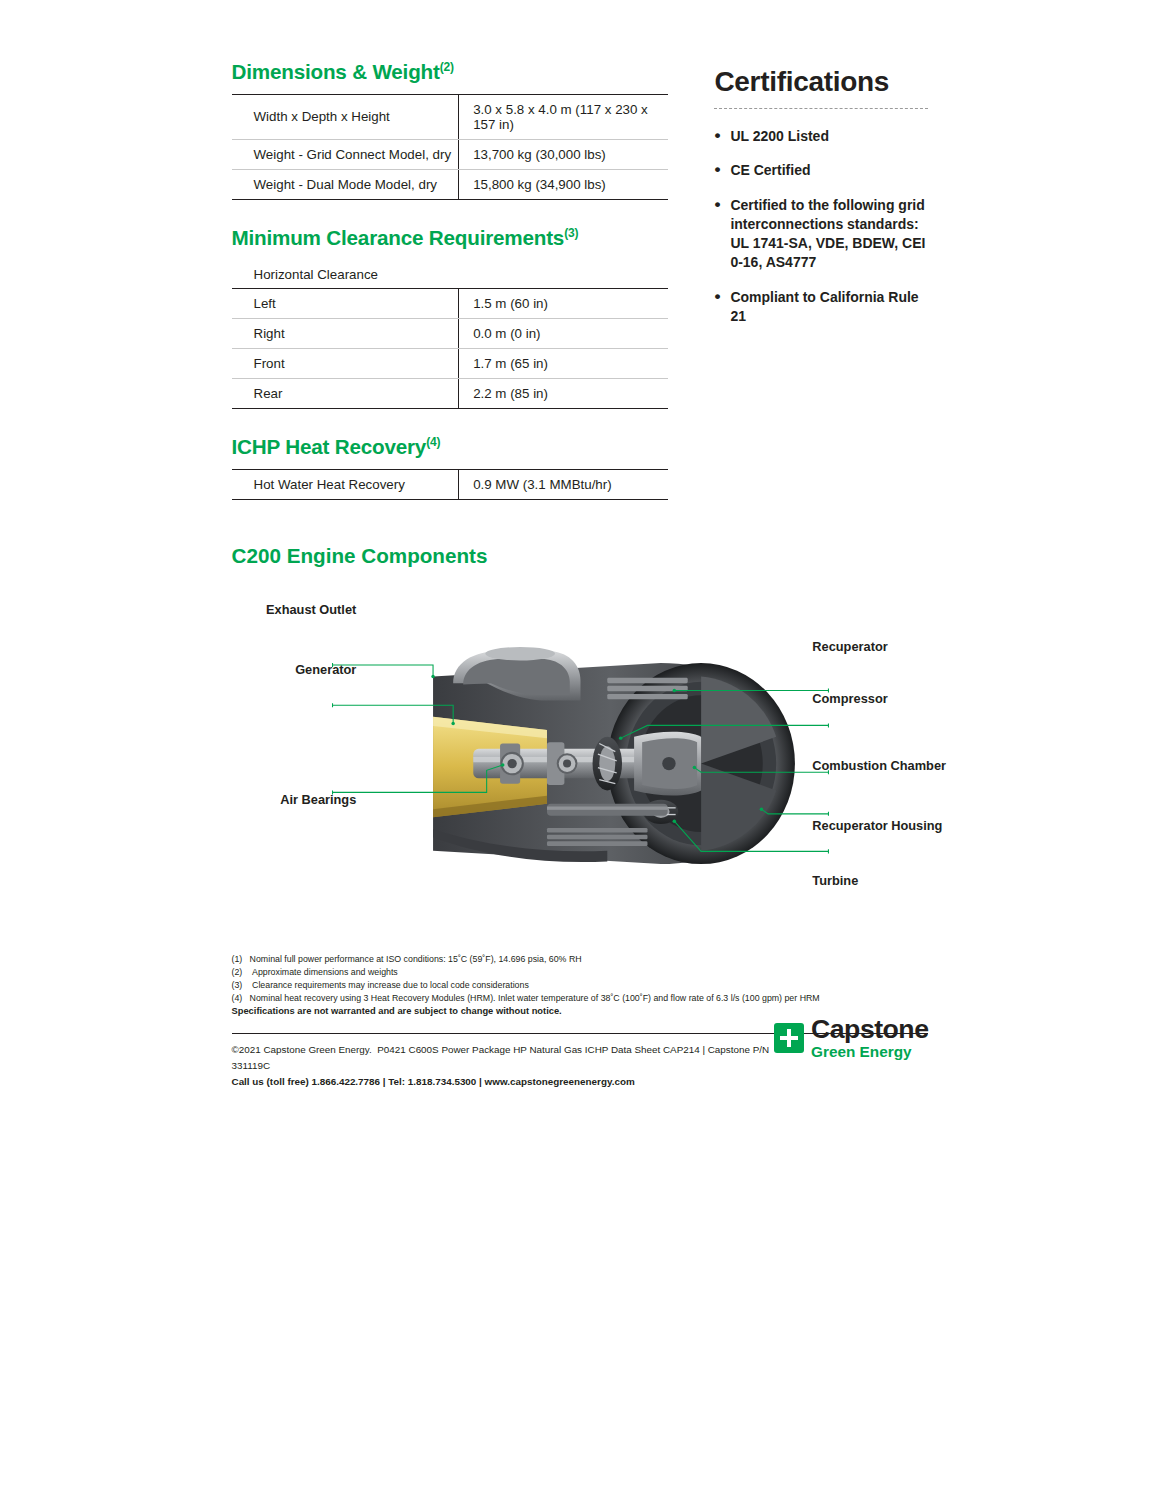Dimensions & Weight(2)
| Width x Depth x Height | 3.0 x 5.8 x 4.0 m (117 x 230 x 157 in) |
| Weight - Grid Connect Model, dry | 13,700 kg (30,000 lbs) |
| Weight - Dual Mode Model, dry | 15,800 kg (34,900 lbs) |
Minimum Clearance Requirements(3)
| Horizontal Clearance | |
| Left | 1.5 m (60 in) |
| Right | 0.0 m (0 in) |
| Front | 1.7 m (65 in) |
| Rear | 2.2 m (85 in) |
ICHP Heat Recovery(4)
| Hot Water Heat Recovery | 0.9 MW (3.1 MMBtu/hr) |
Certifications
UL 2200 Listed
CE Certified
Certified to the following grid interconnections standards:
UL 1741-SA, VDE, BDEW, CEI 0-16, AS4777
Compliant to California Rule 21
C200 Engine Components
Exhaust Outlet Generator Air Bearings Recuperator Compressor Combustion Chamber Recuperator Housing Turbine
(1) Nominal full power performance at ISO conditions: 15˚C (59˚F), 14.696 psia, 60% RH
(2) Approximate dimensions and weights
(3) Clearance requirements may increase due to local code considerations
(4) Nominal heat recovery using 3 Heat Recovery Modules (HRM). Inlet water temperature of 38˚C (100˚F) and flow rate of 6.3 l/s (100 gpm) per HRM
Specifications are not warranted and are subject to change without notice.
©2021 Capstone Green Energy. P0421 C600S Power Package HP Natural Gas ICHP Data Sheet CAP214 | Capstone P/N 331119C
Call us (toll free) 1.866.422.7786 | Tel: 1.818.734.5300 | www.capstonegreenenergy.com
Capstone Green Energy